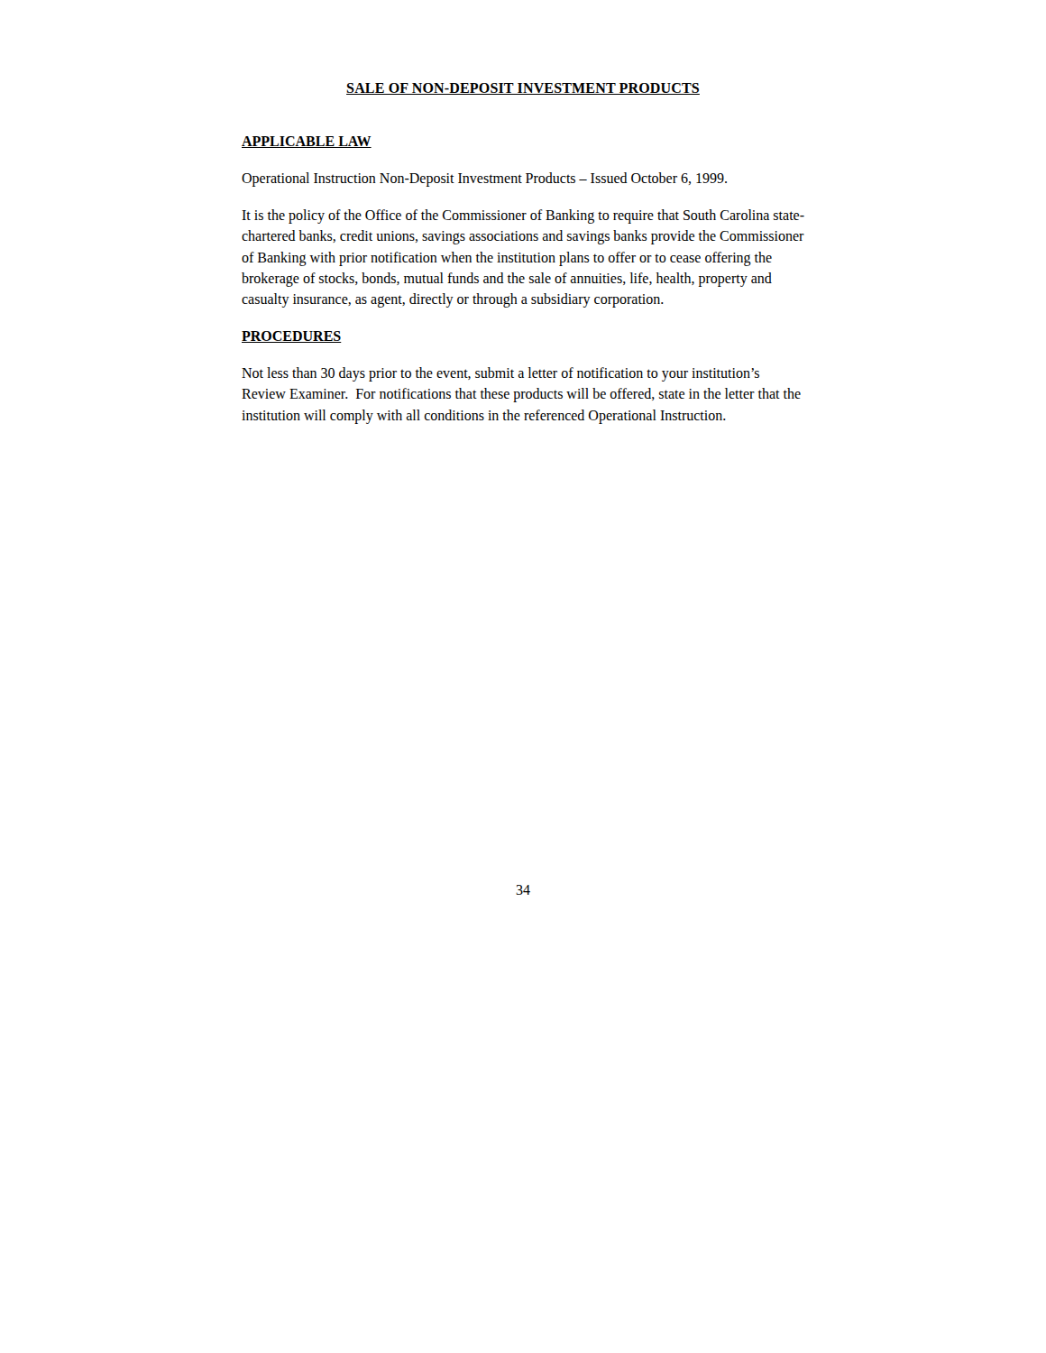SALE OF NON-DEPOSIT INVESTMENT PRODUCTS
APPLICABLE LAW
Operational Instruction Non-Deposit Investment Products – Issued October 6, 1999.
It is the policy of the Office of the Commissioner of Banking to require that South Carolina state-chartered banks, credit unions, savings associations and savings banks provide the Commissioner of Banking with prior notification when the institution plans to offer or to cease offering the brokerage of stocks, bonds, mutual funds and the sale of annuities, life, health, property and casualty insurance, as agent, directly or through a subsidiary corporation.
PROCEDURES
Not less than 30 days prior to the event, submit a letter of notification to your institution’s Review Examiner. For notifications that these products will be offered, state in the letter that the institution will comply with all conditions in the referenced Operational Instruction.
34